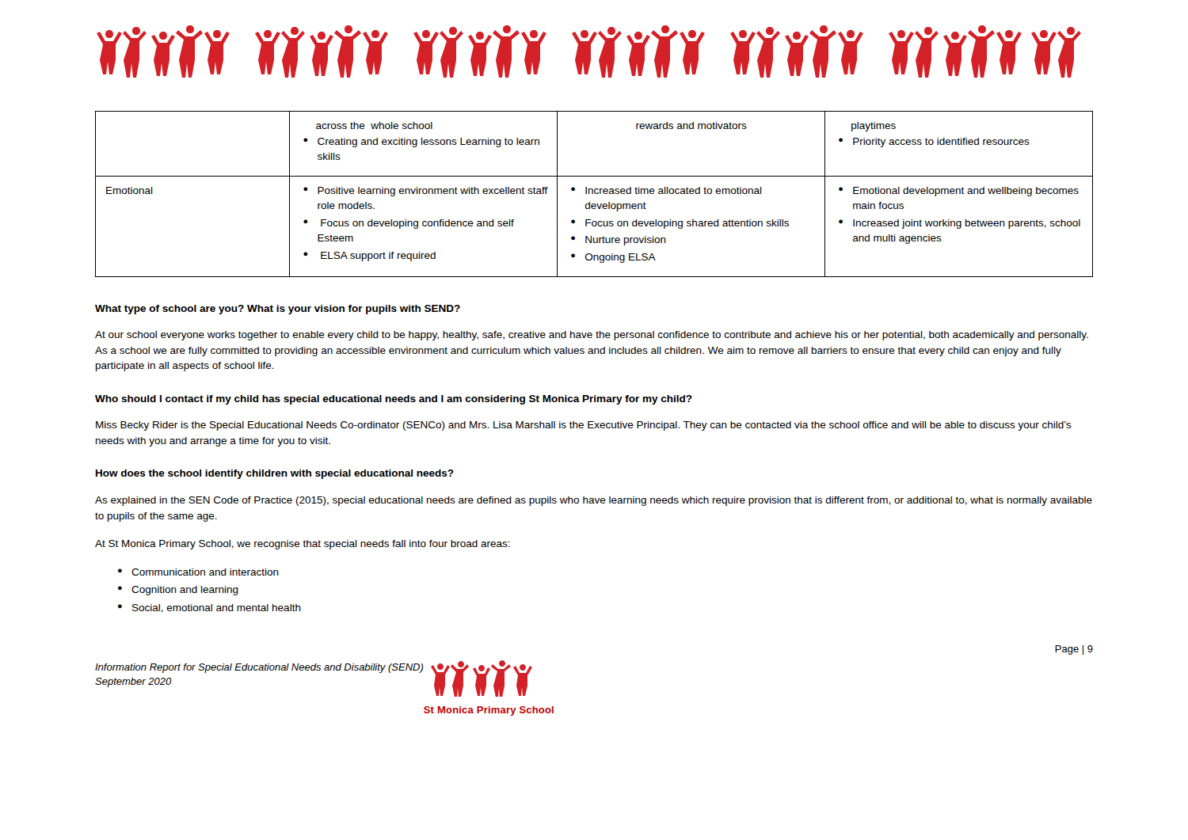| | across the whole school Creating and exciting lessons Learning to learn skills | rewards and motivators | playtimes Priority access to identified resources |
| Emotional | Positive learning environment with excellent staff role models. Focus on developing confidence and self Esteem ELSA support if required | Increased time allocated to emotional development Focus on developing shared attention skills Nurture provision Ongoing ELSA | Emotional development and wellbeing becomes main focus Increased joint working between parents, school and multi agencies |
What type of school are you? What is your vision for pupils with SEND?
At our school everyone works together to enable every child to be happy, healthy, safe, creative and have the personal confidence to contribute and achieve his or her potential, both academically and personally. As a school we are fully committed to providing an accessible environment and curriculum which values and includes all children. We aim to remove all barriers to ensure that every child can enjoy and fully participate in all aspects of school life.
Who should I contact if my child has special educational needs and I am considering St Monica Primary for my child?
Miss Becky Rider is the Special Educational Needs Co-ordinator (SENCo) and Mrs. Lisa Marshall is the Executive Principal. They can be contacted via the school office and will be able to discuss your child’s needs with you and arrange a time for you to visit.
How does the school identify children with special educational needs?
As explained in the SEN Code of Practice (2015), special educational needs are defined as pupils who have learning needs which require provision that is different from, or additional to, what is normally available to pupils of the same age.
At St Monica Primary School, we recognise that special needs fall into four broad areas:
Communication and interaction
Cognition and learning
Social, emotional and mental health
Page | 9
Information Report for Special Educational Needs and Disability (SEND)
September 2020
St Monica Primary School